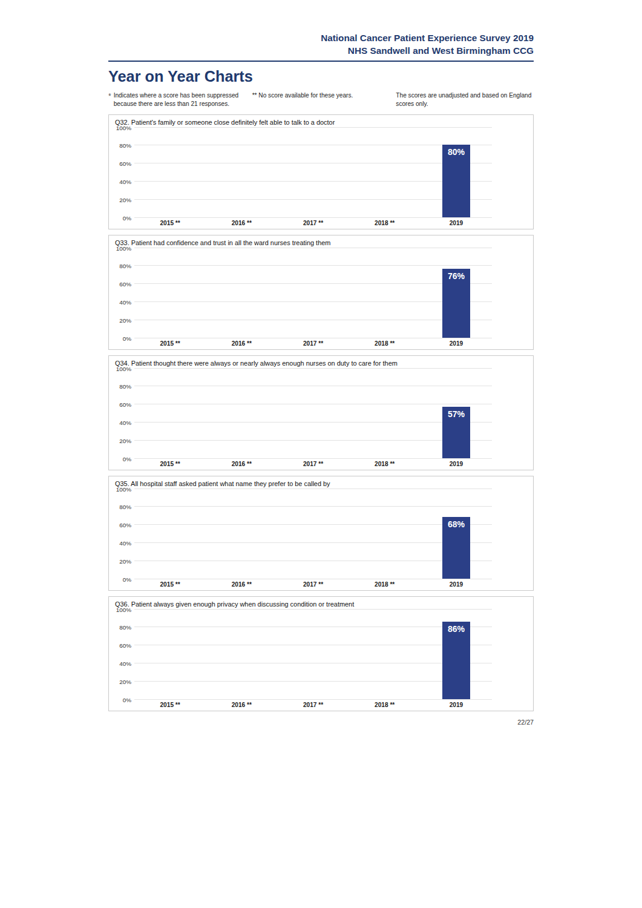National Cancer Patient Experience Survey 2019
NHS Sandwell and West Birmingham CCG
Year on Year Charts
* Indicates where a score has been suppressed because there are less than 21 responses.
** No score available for these years.
The scores are unadjusted and based on England scores only.
Q32. Patient's family or someone close definitely felt able to talk to a doctor
100%
80%
60%
40%
20%
0%
80%
2015 **
2016 **
2017 **
2018 **
2019
Q33. Patient had confidence and trust in all the ward nurses treating them
100%
80%
60%
40%
20%
0%
76%
2015 **
2016 **
2017 **
2018 **
2019
Q34. Patient thought there were always or nearly always enough nurses on duty to care for them
100%
80%
60%
40%
20%
0%
57%
2015 **
2016 **
2017 **
2018 **
2019
Q35. All hospital staff asked patient what name they prefer to be called by
100%
80%
60%
40%
20%
0%
68%
2015 **
2016 **
2017 **
2018 **
2019
Q36. Patient always given enough privacy when discussing condition or treatment
100%
80%
60%
40%
20%
0%
86%
2015 **
2016 **
2017 **
2018 **
2019
22/27